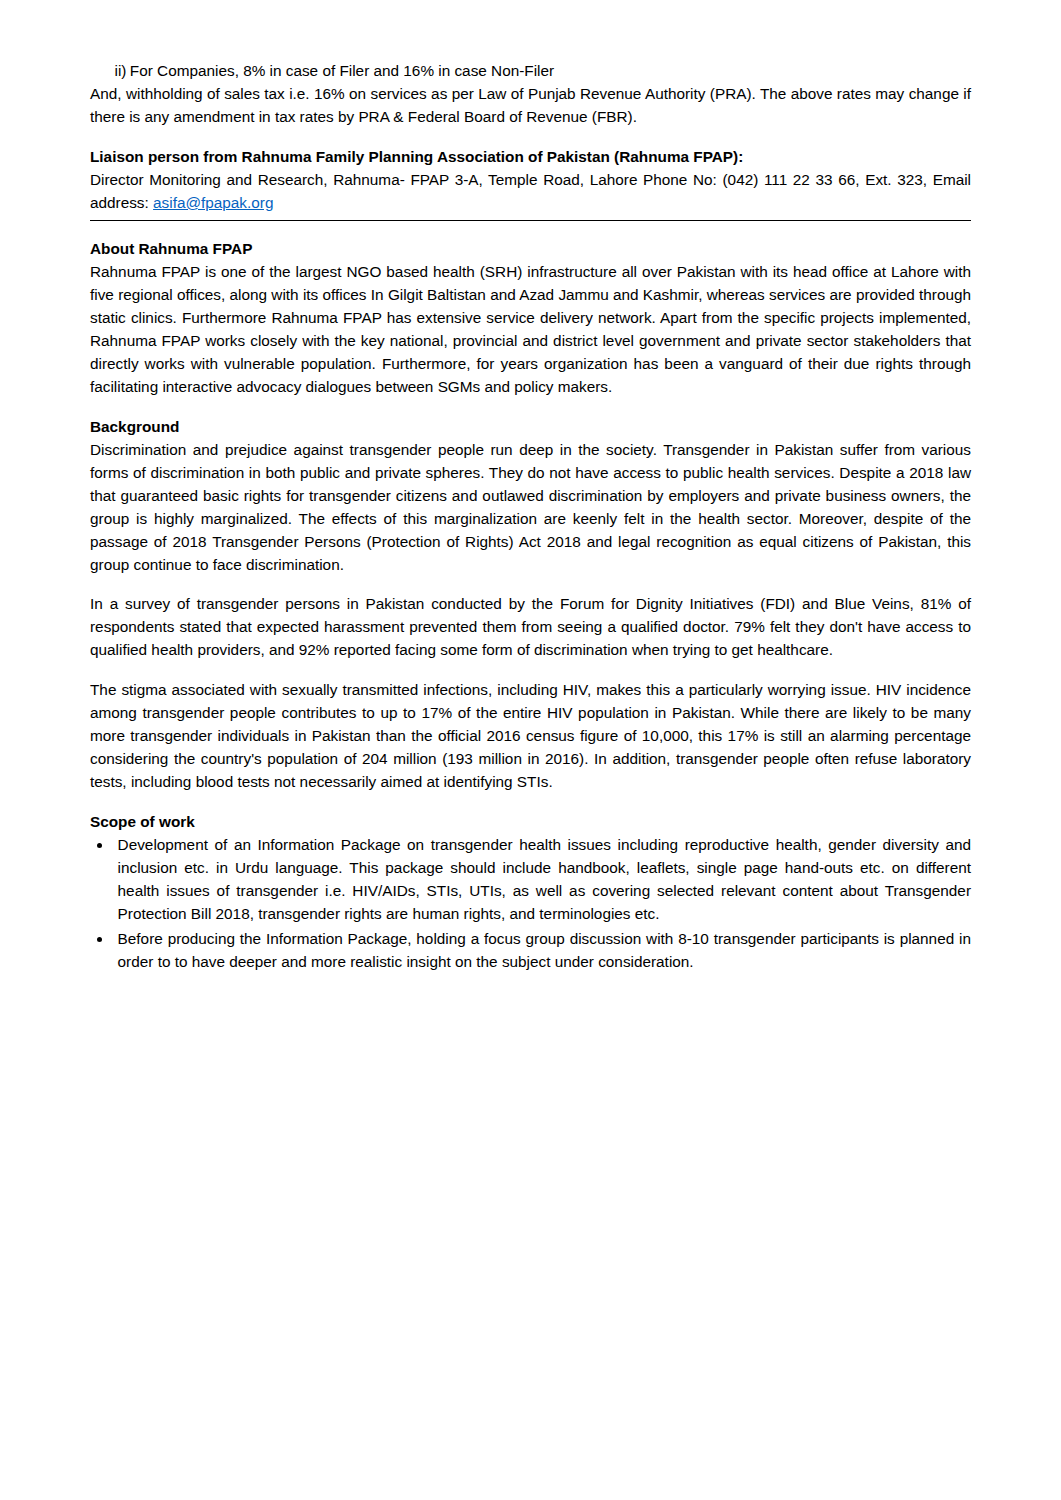ii) For Companies, 8% in case of Filer and 16% in case Non-Filer
And, withholding of sales tax i.e. 16% on services as per Law of Punjab Revenue Authority (PRA). The above rates may change if there is any amendment in tax rates by PRA & Federal Board of Revenue (FBR).
Liaison person from Rahnuma Family Planning Association of Pakistan (Rahnuma FPAP):
Director Monitoring and Research, Rahnuma- FPAP 3-A, Temple Road, Lahore Phone No: (042) 111 22 33 66, Ext. 323, Email address: asifa@fpapak.org
About Rahnuma FPAP
Rahnuma FPAP is one of the largest NGO based health (SRH) infrastructure all over Pakistan with its head office at Lahore with five regional offices, along with its offices In Gilgit Baltistan and Azad Jammu and Kashmir, whereas services are provided through static clinics. Furthermore Rahnuma FPAP has extensive service delivery network. Apart from the specific projects implemented, Rahnuma FPAP works closely with the key national, provincial and district level government and private sector stakeholders that directly works with vulnerable population. Furthermore, for years organization has been a vanguard of their due rights through facilitating interactive advocacy dialogues between SGMs and policy makers.
Background
Discrimination and prejudice against transgender people run deep in the society. Transgender in Pakistan suffer from various forms of discrimination in both public and private spheres. They do not have access to public health services. Despite a 2018 law that guaranteed basic rights for transgender citizens and outlawed discrimination by employers and private business owners, the group is highly marginalized. The effects of this marginalization are keenly felt in the health sector. Moreover, despite of the passage of 2018 Transgender Persons (Protection of Rights) Act 2018 and legal recognition as equal citizens of Pakistan, this group continue to face discrimination.
In a survey of transgender persons in Pakistan conducted by the Forum for Dignity Initiatives (FDI) and Blue Veins, 81% of respondents stated that expected harassment prevented them from seeing a qualified doctor. 79% felt they don't have access to qualified health providers, and 92% reported facing some form of discrimination when trying to get healthcare.
The stigma associated with sexually transmitted infections, including HIV, makes this a particularly worrying issue. HIV incidence among transgender people contributes to up to 17% of the entire HIV population in Pakistan. While there are likely to be many more transgender individuals in Pakistan than the official 2016 census figure of 10,000, this 17% is still an alarming percentage considering the country's population of 204 million (193 million in 2016). In addition, transgender people often refuse laboratory tests, including blood tests not necessarily aimed at identifying STIs.
Scope of work
Development of an Information Package on transgender health issues including reproductive health, gender diversity and inclusion etc. in Urdu language. This package should include handbook, leaflets, single page hand-outs etc. on different health issues of transgender i.e. HIV/AIDs, STIs, UTIs, as well as covering selected relevant content about Transgender Protection Bill 2018, transgender rights are human rights, and terminologies etc.
Before producing the Information Package, holding a focus group discussion with 8-10 transgender participants is planned in order to to have deeper and more realistic insight on the subject under consideration.